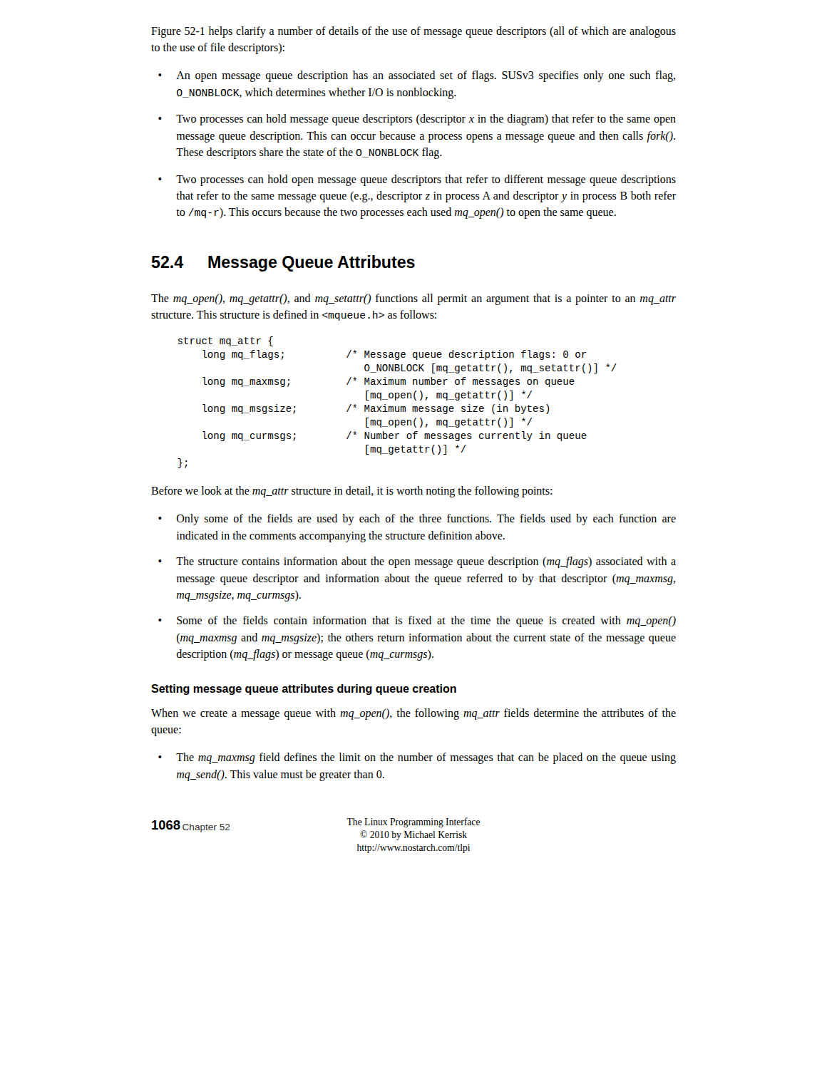Figure 52-1 helps clarify a number of details of the use of message queue descriptors (all of which are analogous to the use of file descriptors):
An open message queue description has an associated set of flags. SUSv3 specifies only one such flag, O_NONBLOCK, which determines whether I/O is nonblocking.
Two processes can hold message queue descriptors (descriptor x in the diagram) that refer to the same open message queue description. This can occur because a process opens a message queue and then calls fork(). These descriptors share the state of the O_NONBLOCK flag.
Two processes can hold open message queue descriptors that refer to different message queue descriptions that refer to the same message queue (e.g., descriptor z in process A and descriptor y in process B both refer to /mq-r). This occurs because the two processes each used mq_open() to open the same queue.
52.4 Message Queue Attributes
The mq_open(), mq_getattr(), and mq_setattr() functions all permit an argument that is a pointer to an mq_attr structure. This structure is defined in <mqueue.h> as follows:
struct mq_attr {
    long mq_flags;          /* Message queue description flags: 0 or
                               O_NONBLOCK [mq_getattr(), mq_setattr()] */
    long mq_maxmsg;         /* Maximum number of messages on queue
                               [mq_open(), mq_getattr()] */
    long mq_msgsize;        /* Maximum message size (in bytes)
                               [mq_open(), mq_getattr()] */
    long mq_curmsgs;        /* Number of messages currently in queue
                               [mq_getattr()] */
};
Before we look at the mq_attr structure in detail, it is worth noting the following points:
Only some of the fields are used by each of the three functions. The fields used by each function are indicated in the comments accompanying the structure definition above.
The structure contains information about the open message queue description (mq_flags) associated with a message queue descriptor and information about the queue referred to by that descriptor (mq_maxmsg, mq_msgsize, mq_curmsgs).
Some of the fields contain information that is fixed at the time the queue is created with mq_open() (mq_maxmsg and mq_msgsize); the others return information about the current state of the message queue description (mq_flags) or message queue (mq_curmsgs).
Setting message queue attributes during queue creation
When we create a message queue with mq_open(), the following mq_attr fields determine the attributes of the queue:
The mq_maxmsg field defines the limit on the number of messages that can be placed on the queue using mq_send(). This value must be greater than 0.
1068 Chapter 52
The Linux Programming Interface
© 2010 by Michael Kerrisk
http://www.nostarch.com/tlpi